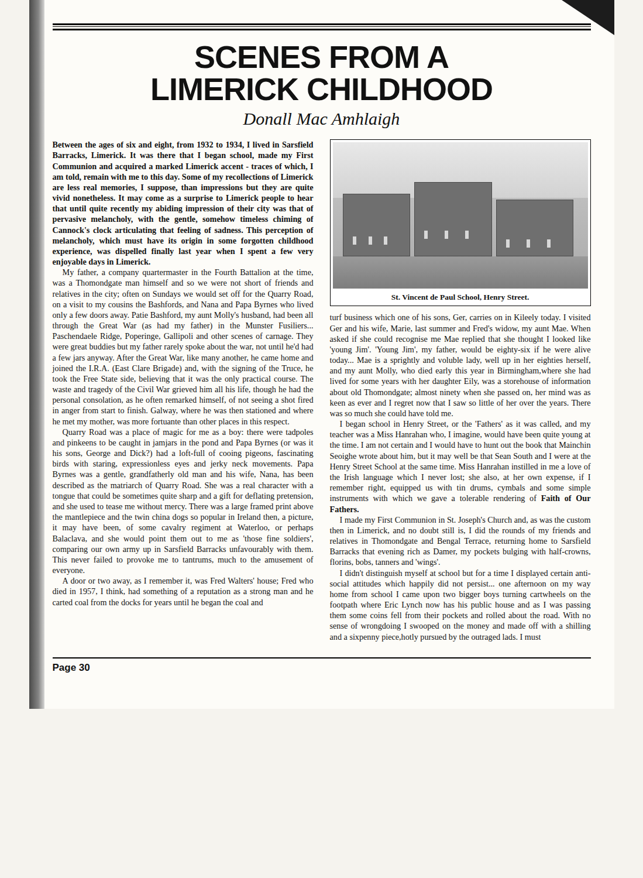SCENES FROM A
LIMERICK CHILDHOOD
Donall Mac Amhlaigh
Between the ages of six and eight, from 1932 to 1934, I lived in Sarsfield Barracks, Limerick. It was there that I began school, made my First Communion and acquired a marked Limerick accent - traces of which, I am told, remain with me to this day. Some of my recollections of Limerick are less real memories, I suppose, than impressions but they are quite vivid nonetheless. It may come as a surprise to Limerick people to hear that until quite recently my abiding impression of their city was that of pervasive melancholy, with the gentle, somehow timeless chiming of Cannock's clock articulating that feeling of sadness. This perception of melancholy, which must have its origin in some forgotten childhood experience, was dispelled finally last year when I spent a few very enjoyable days in Limerick.
My father, a company quartermaster in the Fourth Battalion at the time, was a Thomondgate man himself and so we were not short of friends and relatives in the city; often on Sundays we would set off for the Quarry Road, on a visit to my cousins the Bashfords, and Nana and Papa Byrnes who lived only a few doors away. Patie Bashford, my aunt Molly's husband, had been all through the Great War (as had my father) in the Munster Fusiliers... Paschendaele Ridge, Poperinge, Gallipoli and other scenes of carnage. They were great buddies but my father rarely spoke about the war, not until he'd had a few jars anyway. After the Great War, like many another, he came home and joined the I.R.A. (East Clare Brigade) and, with the signing of the Truce, he took the Free State side, believing that it was the only practical course. The waste and tragedy of the Civil War grieved him all his life, though he had the personal consolation, as he often remarked himself, of not seeing a shot fired in anger from start to finish. Galway, where he was then stationed and where he met my mother, was more fortuante than other places in this respect.
Quarry Road was a place of magic for me as a boy: there were tadpoles and pinkeens to be caught in jamjars in the pond and Papa Byrnes (or was it his sons, George and Dick?) had a loft-full of cooing pigeons, fascinating birds with staring, expressionless eyes and jerky neck movements. Papa Byrnes was a gentle, grandfatherly old man and his wife, Nana, has been described as the matriarch of Quarry Road. She was a real character with a tongue that could be sometimes quite sharp and a gift for deflating pretension, and she used to tease me without mercy. There was a large framed print above the mantlepiece and the twin china dogs so popular in Ireland then, a picture, it may have been, of some cavalry regiment at Waterloo, or perhaps Balaclava, and she would point them out to me as 'those fine soldiers', comparing our own army up in Sarsfield Barracks unfavourably with them. This never failed to provoke me to tantrums, much to the amusement of everyone.
A door or two away, as I remember it, was Fred Walters' house; Fred who died in 1957, I think, had something of a reputation as a strong man and he carted coal from the docks for years until he began the coal and
St. Vincent de Paul School, Henry Street.
turf business which one of his sons, Ger, carries on in Kileely today. I visited Ger and his wife, Marie, last summer and Fred's widow, my aunt Mae. When asked if she could recognise me Mae replied that she thought I looked like 'young Jim'. 'Young Jim', my father, would be eighty-six if he were alive today... Mae is a sprightly and voluble lady, well up in her eighties herself, and my aunt Molly, who died early this year in Birmingham,where she had lived for some years with her daughter Eily, was a storehouse of information about old Thomondgate; almost ninety when she passed on, her mind was as keen as ever and I regret now that I saw so little of her over the years. There was so much she could have told me.
I began school in Henry Street, or the 'Fathers' as it was called, and my teacher was a Miss Hanrahan who, I imagine, would have been quite young at the time. I am not certain and I would have to hunt out the book that Mainchin Seoighe wrote about him, but it may well be that Sean South and I were at the Henry Street School at the same time. Miss Hanrahan instilled in me a love of the Irish language which I never lost; she also, at her own expense, if I remember right, equipped us with tin drums, cymbals and some simple instruments with which we gave a tolerable rendering of Faith of Our Fathers.
I made my First Communion in St. Joseph's Church and, as was the custom then in Limerick, and no doubt still is, I did the rounds of my friends and relatives in Thomondgate and Bengal Terrace, returning home to Sarsfield Barracks that evening rich as Damer, my pockets bulging with half-crowns, florins, bobs, tanners and 'wings'.
I didn't distinguish myself at school but for a time I displayed certain anti-social attitudes which happily did not persist... one afternoon on my way home from school I came upon two bigger boys turning cartwheels on the footpath where Eric Lynch now has his public house and as I was passing them some coins fell from their pockets and rolled about the road. With no sense of wrongdoing I swooped on the money and made off with a shilling and a sixpenny piece,hotly pursued by the outraged lads. I must
Page 30